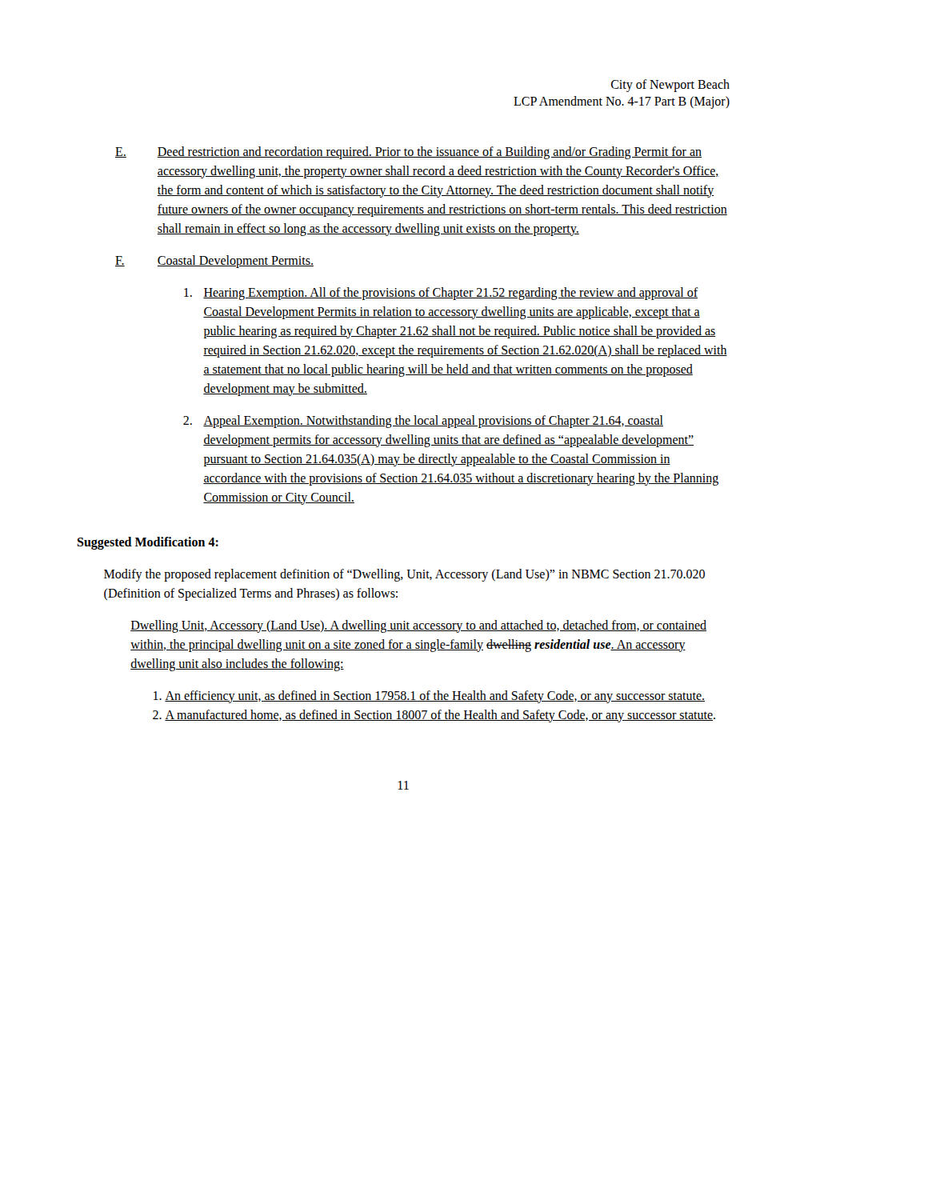City of Newport Beach
LCP Amendment No. 4-17 Part B (Major)
E.
Deed restriction and recordation required. Prior to the issuance of a Building and/or Grading Permit for an accessory dwelling unit, the property owner shall record a deed restriction with the County Recorder's Office, the form and content of which is satisfactory to the City Attorney. The deed restriction document shall notify future owners of the owner occupancy requirements and restrictions on short-term rentals. This deed restriction shall remain in effect so long as the accessory dwelling unit exists on the property.
F.
Coastal Development Permits.
Hearing Exemption. All of the provisions of Chapter 21.52 regarding the review and approval of Coastal Development Permits in relation to accessory dwelling units are applicable, except that a public hearing as required by Chapter 21.62 shall not be required. Public notice shall be provided as required in Section 21.62.020, except the requirements of Section 21.62.020(A) shall be replaced with a statement that no local public hearing will be held and that written comments on the proposed development may be submitted.
Appeal Exemption. Notwithstanding the local appeal provisions of Chapter 21.64, coastal development permits for accessory dwelling units that are defined as “appealable development” pursuant to Section 21.64.035(A) may be directly appealable to the Coastal Commission in accordance with the provisions of Section 21.64.035 without a discretionary hearing by the Planning Commission or City Council.
Suggested Modification 4:
Modify the proposed replacement definition of “Dwelling, Unit, Accessory (Land Use)” in NBMC Section 21.70.020 (Definition of Specialized Terms and Phrases) as follows:
Dwelling Unit, Accessory (Land Use). A dwelling unit accessory to and attached to, detached from, or contained within, the principal dwelling unit on a site zoned for a single-family dwelling residential use. An accessory dwelling unit also includes the following:
An efficiency unit, as defined in Section 17958.1 of the Health and Safety Code, or any successor statute.
A manufactured home, as defined in Section 18007 of the Health and Safety Code, or any successor statute.
11